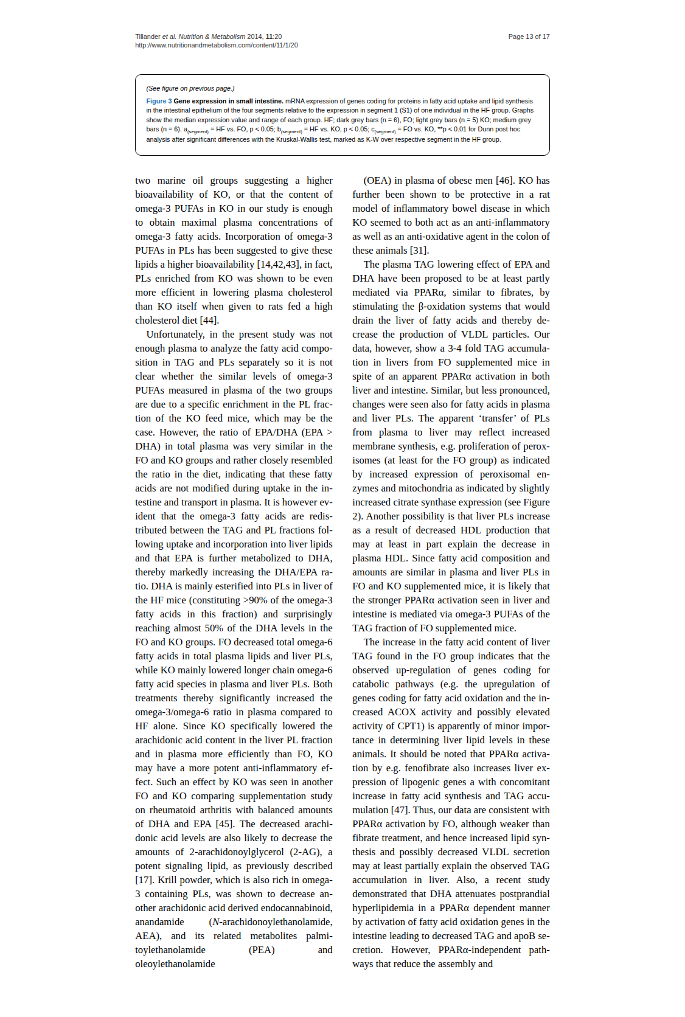Tillander et al. Nutrition & Metabolism 2014, 11:20 http://www.nutritionandmetabolism.com/content/11/1/20
Page 13 of 17
(See figure on previous page.)
Figure 3 Gene expression in small intestine. mRNA expression of genes coding for proteins in fatty acid uptake and lipid synthesis in the intestinal epithelium of the four segments relative to the expression in segment 1 (S1) of one individual in the HF group. Graphs show the median expression value and range of each group. HF; dark grey bars (n = 6), FO; light grey bars (n = 5) KO; medium grey bars (n = 6). a(segment) = HF vs. FO, p < 0.05; b(segment) = HF vs. KO, p < 0.05; c(segment) = FO vs. KO, **p < 0.01 for Dunn post hoc analysis after significant differences with the Kruskal-Wallis test, marked as K-W over respective segment in the HF group.
two marine oil groups suggesting a higher bioavailability of KO, or that the content of omega-3 PUFAs in KO in our study is enough to obtain maximal plasma concentrations of omega-3 fatty acids. Incorporation of omega-3 PUFAs in PLs has been suggested to give these lipids a higher bioavailability [14,42,43], in fact, PLs enriched from KO was shown to be even more efficient in lowering plasma cholesterol than KO itself when given to rats fed a high cholesterol diet [44].
Unfortunately, in the present study was not enough plasma to analyze the fatty acid composition in TAG and PLs separately so it is not clear whether the similar levels of omega-3 PUFAs measured in plasma of the two groups are due to a specific enrichment in the PL fraction of the KO feed mice, which may be the case. However, the ratio of EPA/DHA (EPA > DHA) in total plasma was very similar in the FO and KO groups and rather closely resembled the ratio in the diet, indicating that these fatty acids are not modified during uptake in the intestine and transport in plasma. It is however evident that the omega-3 fatty acids are redistributed between the TAG and PL fractions following uptake and incorporation into liver lipids and that EPA is further metabolized to DHA, thereby markedly increasing the DHA/EPA ratio. DHA is mainly esterified into PLs in liver of the HF mice (constituting >90% of the omega-3 fatty acids in this fraction) and surprisingly reaching almost 50% of the DHA levels in the FO and KO groups. FO decreased total omega-6 fatty acids in total plasma lipids and liver PLs, while KO mainly lowered longer chain omega-6 fatty acid species in plasma and liver PLs. Both treatments thereby significantly increased the omega-3/omega-6 ratio in plasma compared to HF alone. Since KO specifically lowered the arachidonic acid content in the liver PL fraction and in plasma more efficiently than FO, KO may have a more potent anti-inflammatory effect. Such an effect by KO was seen in another FO and KO comparing supplementation study on rheumatoid arthritis with balanced amounts of DHA and EPA [45]. The decreased arachidonic acid levels are also likely to decrease the amounts of 2-arachidonoylglycerol (2-AG), a potent signaling lipid, as previously described [17]. Krill powder, which is also rich in omega-3 containing PLs, was shown to decrease another arachidonic acid derived endocannabinoid, anandamide (N-arachidonoylethanolamide, AEA), and its related metabolites palmitoylethanolamide (PEA) and oleoylethanolamide
(OEA) in plasma of obese men [46]. KO has further been shown to be protective in a rat model of inflammatory bowel disease in which KO seemed to both act as an anti-inflammatory as well as an anti-oxidative agent in the colon of these animals [31].
The plasma TAG lowering effect of EPA and DHA have been proposed to be at least partly mediated via PPARα, similar to fibrates, by stimulating the β-oxidation systems that would drain the liver of fatty acids and thereby decrease the production of VLDL particles. Our data, however, show a 3-4 fold TAG accumulation in livers from FO supplemented mice in spite of an apparent PPARα activation in both liver and intestine. Similar, but less pronounced, changes were seen also for fatty acids in plasma and liver PLs. The apparent ‘transfer’ of PLs from plasma to liver may reflect increased membrane synthesis, e.g. proliferation of peroxisomes (at least for the FO group) as indicated by increased expression of peroxisomal enzymes and mitochondria as indicated by slightly increased citrate synthase expression (see Figure 2). Another possibility is that liver PLs increase as a result of decreased HDL production that may at least in part explain the decrease in plasma HDL. Since fatty acid composition and amounts are similar in plasma and liver PLs in FO and KO supplemented mice, it is likely that the stronger PPARα activation seen in liver and intestine is mediated via omega-3 PUFAs of the TAG fraction of FO supplemented mice.
The increase in the fatty acid content of liver TAG found in the FO group indicates that the observed up-regulation of genes coding for catabolic pathways (e.g. the upregulation of genes coding for fatty acid oxidation and the increased ACOX activity and possibly elevated activity of CPT1) is apparently of minor importance in determining liver lipid levels in these animals. It should be noted that PPARα activation by e.g. fenofibrate also increases liver expression of lipogenic genes a with concomitant increase in fatty acid synthesis and TAG accumulation [47]. Thus, our data are consistent with PPARα activation by FO, although weaker than fibrate treatment, and hence increased lipid synthesis and possibly decreased VLDL secretion may at least partially explain the observed TAG accumulation in liver. Also, a recent study demonstrated that DHA attenuates postprandial hyperlipidemia in a PPARα dependent manner by activation of fatty acid oxidation genes in the intestine leading to decreased TAG and apoB secretion. However, PPARα-independent pathways that reduce the assembly and